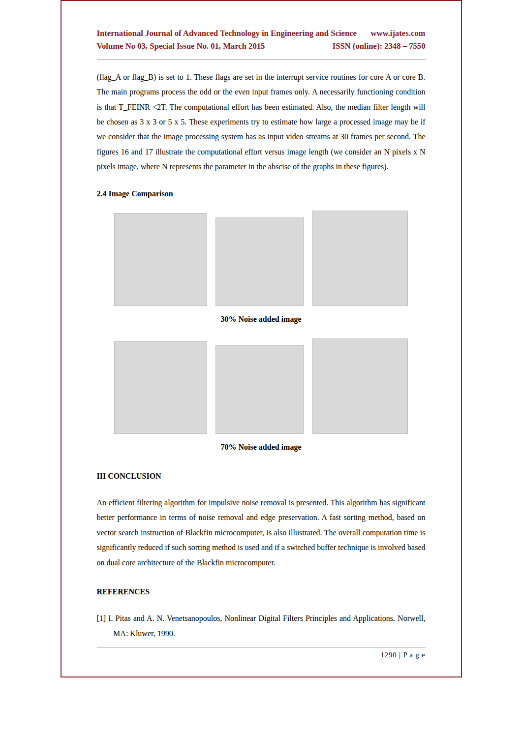International Journal of Advanced Technology in Engineering and Science www.ijates.com
Volume No 03, Special Issue No. 01, March 2015 ISSN (online): 2348 – 7550
(flag_A or flag_B) is set to 1. These flags are set in the interrupt service routines for core A or core B. The main programs process the odd or the even input frames only. A necessarily functioning condition is that T_FEINR <2T. The computational effort has been estimated. Also, the median filter length will be chosen as 3 x 3 or 5 x 5. These experiments try to estimate how large a processed image may be if we consider that the image processing system has as input video streams at 30 frames per second. The figures 16 and 17 illustrate the computational effort versus image length (we consider an N pixels x N pixels image, where N represents the parameter in the abscise of the graphs in these figures).
2.4 Image Comparison
30% Noise added image
70% Noise added image
III CONCLUSION
An efficient filtering algorithm for impulsive noise removal is presented. This algorithm has significant better performance in terms of noise removal and edge preservation. A fast sorting method, based on vector search instruction of Blackfin microcomputer, is also illustrated. The overall computation time is significantly reduced if such sorting method is used and if a switched buffer technique is involved based on dual core architecture of the Blackfin microcomputer.
REFERENCES
[1] I. Pitas and A. N. Venetsanopoulos, Nonlinear Digital Filters Principles and Applications. Norwell, MA: Kluwer, 1990.
1290 | P a g e